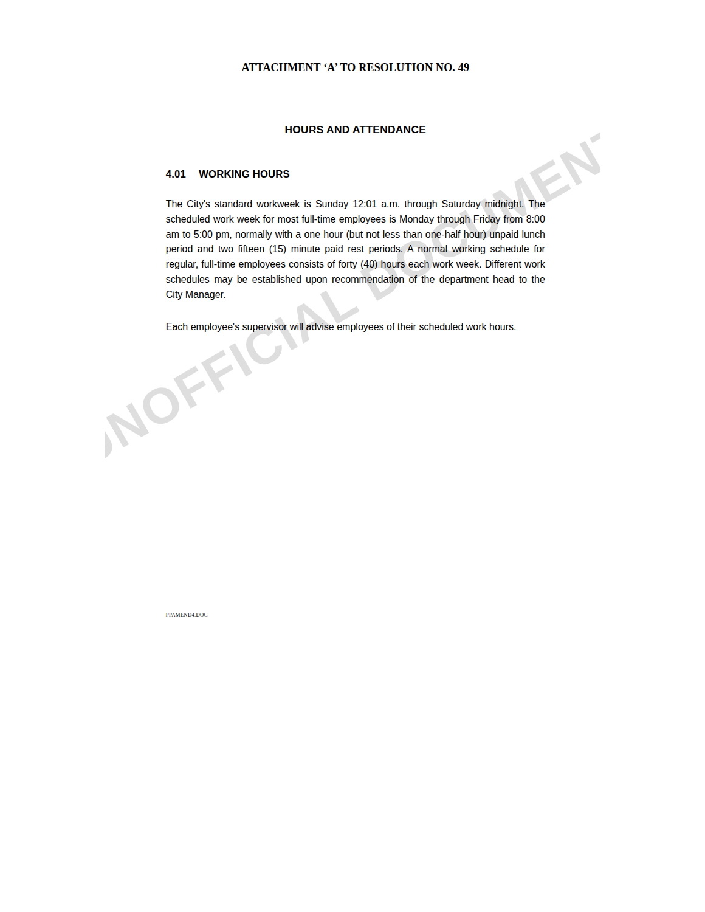ATTACHMENT ‘A’ TO RESOLUTION NO. 49
HOURS AND ATTENDANCE
4.01 WORKING HOURS
The City's standard workweek is Sunday 12:01 a.m. through Saturday midnight. The scheduled work week for most full-time employees is Monday through Friday from 8:00 am to 5:00 pm, normally with a one hour (but not less than one-half hour) unpaid lunch period and two fifteen (15) minute paid rest periods. A normal working schedule for regular, full-time employees consists of forty (40) hours each work week. Different work schedules may be established upon recommendation of the department head to the City Manager.
Each employee's supervisor will advise employees of their scheduled work hours.
PPAMEND4.DOC
UNOFFICIAL DOCUMENT